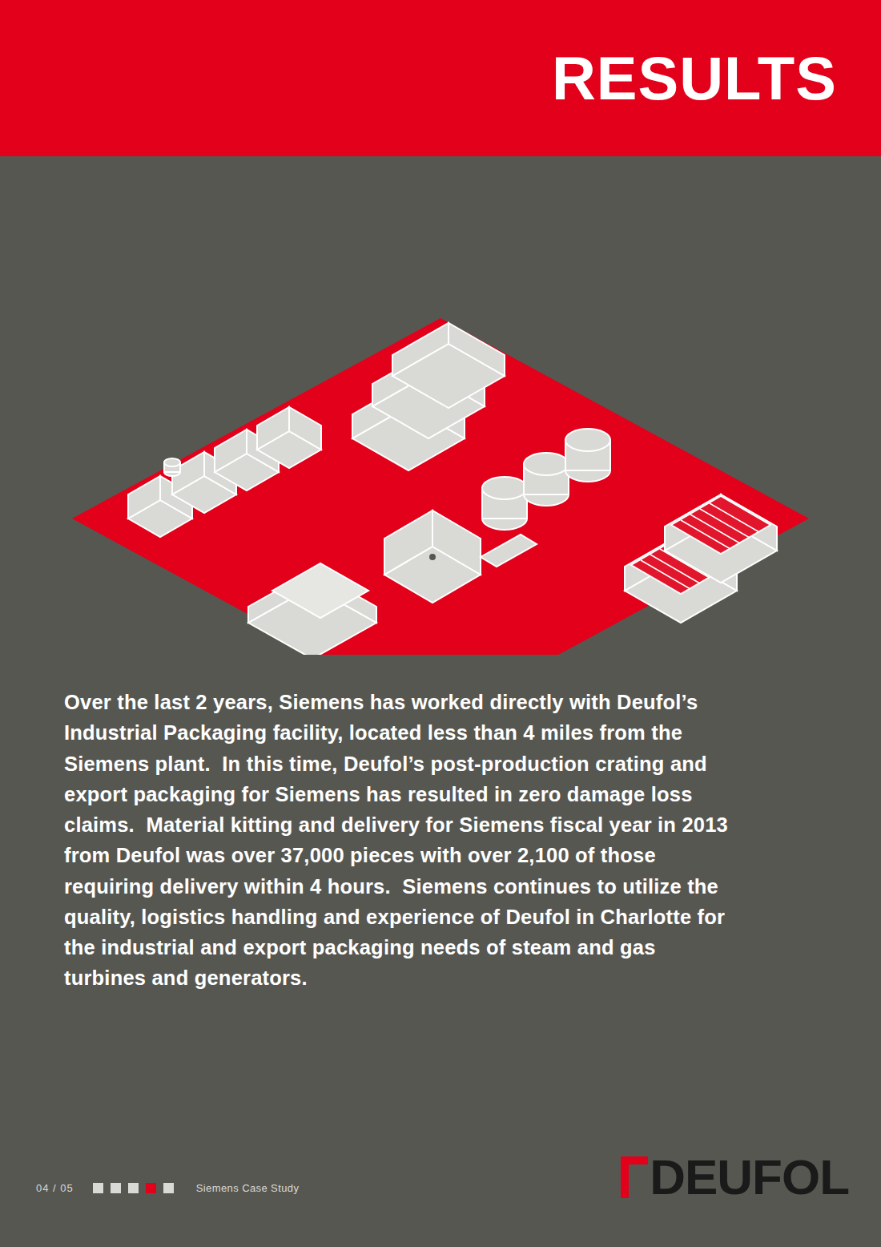RESULTS
Over the last 2 years, Siemens has worked directly with Deufol’s Industrial Packaging facility, located less than 4 miles from the Siemens plant. In this time, Deufol’s post-production crating and export packaging for Siemens has resulted in zero damage loss claims. Material kitting and delivery for Siemens fiscal year in 2013 from Deufol was over 37,000 pieces with over 2,100 of those requiring delivery within 4 hours. Siemens continues to utilize the quality, logistics handling and experience of Deufol in Charlotte for the industrial and export packaging needs of steam and gas turbines and generators.
04 / 05 Siemens Case Study
DEUFOL